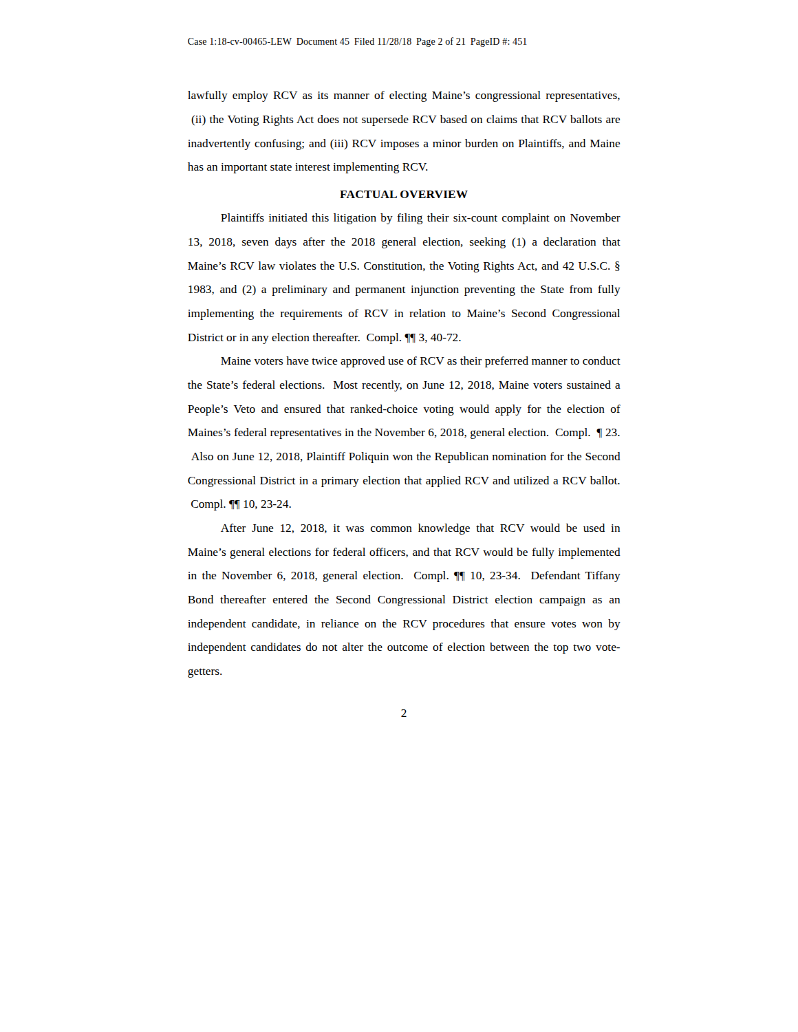Case 1:18-cv-00465-LEW Document 45 Filed 11/28/18 Page 2 of 21 PageID #: 451
lawfully employ RCV as its manner of electing Maine’s congressional representatives, (ii) the Voting Rights Act does not supersede RCV based on claims that RCV ballots are inadvertently confusing; and (iii) RCV imposes a minor burden on Plaintiffs, and Maine has an important state interest implementing RCV.
FACTUAL OVERVIEW
Plaintiffs initiated this litigation by filing their six-count complaint on November 13, 2018, seven days after the 2018 general election, seeking (1) a declaration that Maine’s RCV law violates the U.S. Constitution, the Voting Rights Act, and 42 U.S.C. § 1983, and (2) a preliminary and permanent injunction preventing the State from fully implementing the requirements of RCV in relation to Maine’s Second Congressional District or in any election thereafter. Compl. ¶¶ 3, 40-72.
Maine voters have twice approved use of RCV as their preferred manner to conduct the State’s federal elections. Most recently, on June 12, 2018, Maine voters sustained a People’s Veto and ensured that ranked-choice voting would apply for the election of Maines’s federal representatives in the November 6, 2018, general election. Compl. ¶ 23. Also on June 12, 2018, Plaintiff Poliquin won the Republican nomination for the Second Congressional District in a primary election that applied RCV and utilized a RCV ballot. Compl. ¶¶ 10, 23-24.
After June 12, 2018, it was common knowledge that RCV would be used in Maine’s general elections for federal officers, and that RCV would be fully implemented in the November 6, 2018, general election. Compl. ¶¶ 10, 23-34. Defendant Tiffany Bond thereafter entered the Second Congressional District election campaign as an independent candidate, in reliance on the RCV procedures that ensure votes won by independent candidates do not alter the outcome of election between the top two vote-getters.
2